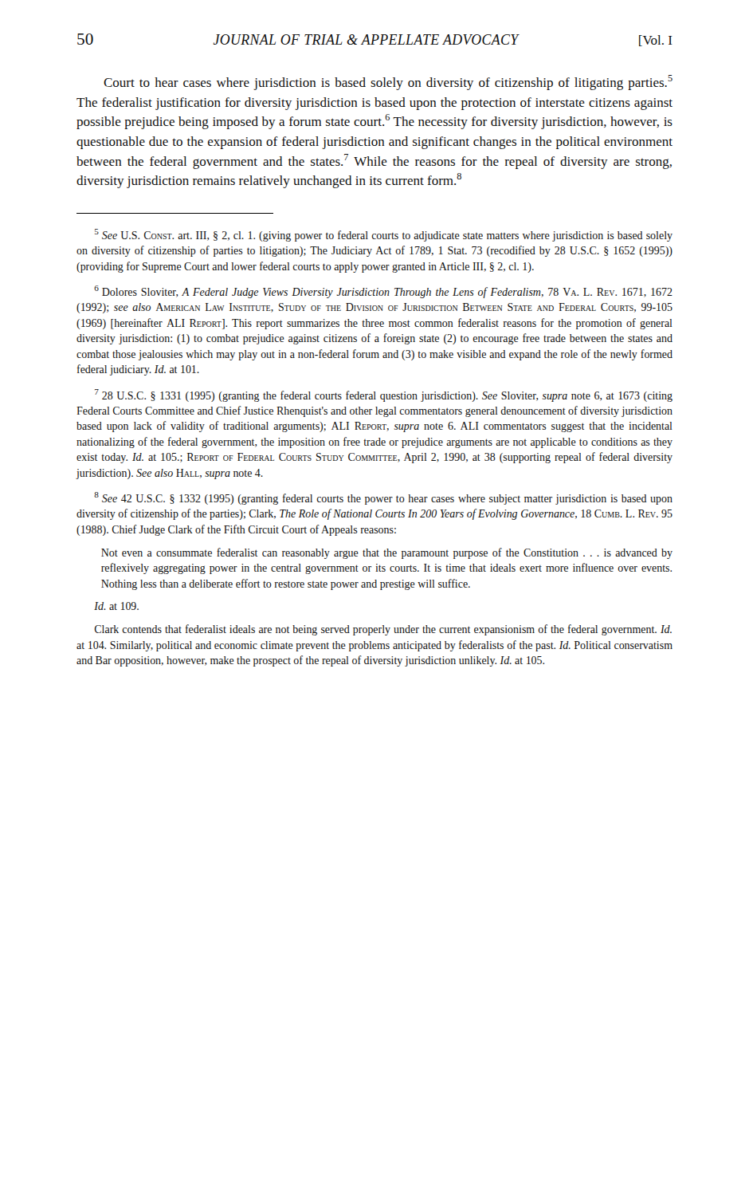50 JOURNAL OF TRIAL & APPELLATE ADVOCACY [Vol. I
Court to hear cases where jurisdiction is based solely on diversity of citizenship of litigating parties.5 The federalist justification for diversity jurisdiction is based upon the protection of interstate citizens against possible prejudice being imposed by a forum state court.6 The necessity for diversity jurisdiction, however, is questionable due to the expansion of federal jurisdiction and significant changes in the political environment between the federal government and the states.7 While the reasons for the repeal of diversity are strong, diversity jurisdiction remains relatively unchanged in its current form.8
5 See U.S. Const. art. III, § 2, cl. 1. (giving power to federal courts to adjudicate state matters where jurisdiction is based solely on diversity of citizenship of parties to litigation); The Judiciary Act of 1789, 1 Stat. 73 (recodified by 28 U.S.C. § 1652 (1995)) (providing for Supreme Court and lower federal courts to apply power granted in Article III, § 2, cl. 1).
6 Dolores Sloviter, A Federal Judge Views Diversity Jurisdiction Through the Lens of Federalism, 78 Va. L. Rev. 1671, 1672 (1992); see also American Law Institute, Study of the Division of Jurisdiction Between State and Federal Courts, 99-105 (1969) [hereinafter ALI Report]. This report summarizes the three most common federalist reasons for the promotion of general diversity jurisdiction: (1) to combat prejudice against citizens of a foreign state (2) to encourage free trade between the states and combat those jealousies which may play out in a non-federal forum and (3) to make visible and expand the role of the newly formed federal judiciary. Id. at 101.
728 U.S.C. § 1331 (1995) (granting the federal courts federal question jurisdiction). See Sloviter, supra note 6, at 1673 (citing Federal Courts Committee and Chief Justice Rhenquist's and other legal commentators general denouncement of diversity jurisdiction based upon lack of validity of traditional arguments); ALI Report, supra note 6. ALI commentators suggest that the incidental nationalizing of the federal government, the imposition on free trade or prejudice arguments are not applicable to conditions as they exist today. Id. at 105.; Report of Federal Courts Study Committee, April 2, 1990, at 38 (supporting repeal of federal diversity jurisdiction). See also Hall, supra note 4.
8 See 42 U.S.C. § 1332 (1995) (granting federal courts the power to hear cases where subject matter jurisdiction is based upon diversity of citizenship of the parties); Clark, The Role of National Courts In 200 Years of Evolving Governance, 18 Cumb. L. Rev. 95 (1988). Chief Judge Clark of the Fifth Circuit Court of Appeals reasons:
Not even a consummate federalist can reasonably argue that the paramount purpose of the Constitution . . . is advanced by reflexively aggregating power in the central government or its courts. It is time that ideals exert more influence over events. Nothing less than a deliberate effort to restore state power and prestige will suffice.
Id. at 109.
Clark contends that federalist ideals are not being served properly under the current expansionism of the federal government. Id. at 104. Similarly, political and economic climate prevent the problems anticipated by federalists of the past. Id. Political conservatism and Bar opposition, however, make the prospect of the repeal of diversity jurisdiction unlikely. Id. at 105.